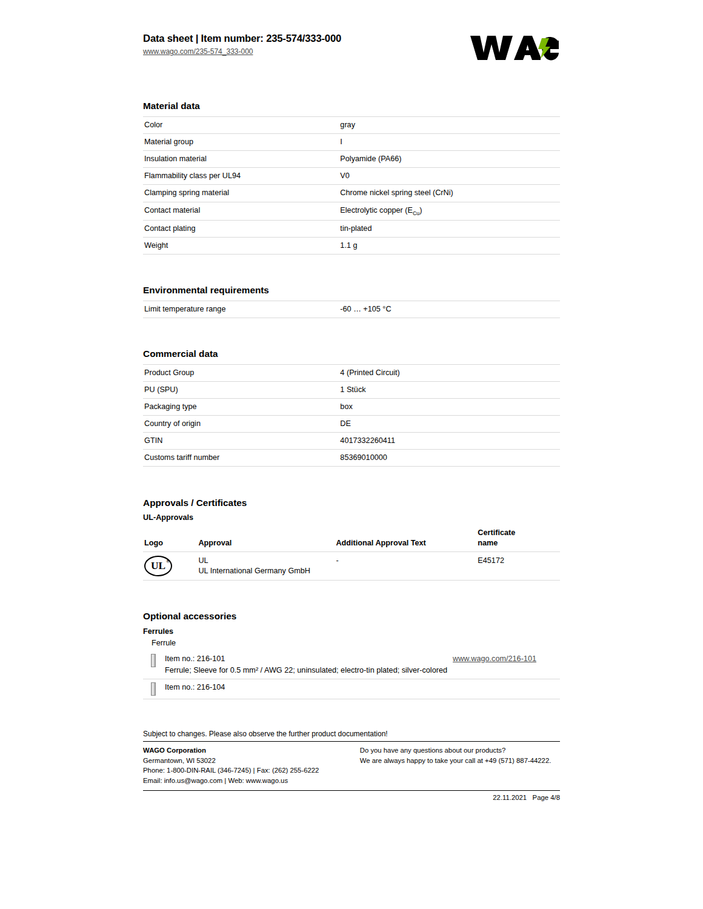Data sheet | Item number: 235-574/333-000
www.wago.com/235-574_333-000
Material data
| Color | gray |
| Material group | I |
| Insulation material | Polyamide (PA66) |
| Flammability class per UL94 | V0 |
| Clamping spring material | Chrome nickel spring steel (CrNi) |
| Contact material | Electrolytic copper (E Cu ) |
| Contact plating | tin-plated |
| Weight | 1.1 g |
Environmental requirements
| Limit temperature range | -60 … +105 °C |
Commercial data
| Product Group | 4 (Printed Circuit) |
| PU (SPU) | 1 Stück |
| Packaging type | box |
| Country of origin | DE |
| GTIN | 4017332260411 |
| Customs tariff number | 85369010000 |
Approvals / Certificates
UL-Approvals
| Logo | Approval | Additional Approval Text | Certificate name |
| --- | --- | --- | --- |
| UL ® | UL UL International Germany GmbH | - | E45172 |
Optional accessories
Ferrules
Ferrule
| | Item no.: 216-101 Ferrule; Sleeve for 0.5 mm² / AWG 22; uninsulated; electro-tin plated; silver-colored | www.wago.com/216-101 |
| | Item no.: 216-104 | |
Subject to changes. Please also observe the further product documentation!
WAGO Corporation
Germantown, WI 53022
Phone: 1-800-DIN-RAIL (346-7245) | Fax: (262) 255-6222
Email: info.us@wago.com | Web: www.wago.us
Do you have any questions about our products?
We are always happy to take your call at +49 (571) 887-44222.
22.11.2021 Page 4/8